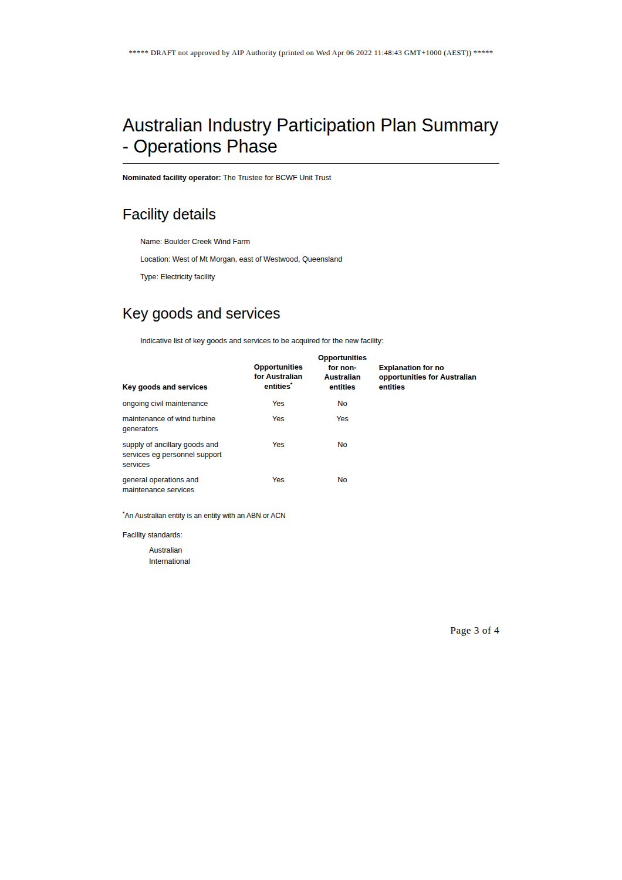***** DRAFT not approved by AIP Authority (printed on Wed Apr 06 2022 11:48:43 GMT+1000 (AEST)) *****
Australian Industry Participation Plan Summary - Operations Phase
Nominated facility operator: The Trustee for BCWF Unit Trust
Facility details
Name: Boulder Creek Wind Farm
Location: West of Mt Morgan, east of Westwood, Queensland
Type: Electricity facility
Key goods and services
Indicative list of key goods and services to be acquired for the new facility:
| Key goods and services | Opportunities for Australian entities * | Opportunities for non-Australian entities | Explanation for no opportunities for Australian entities |
| --- | --- | --- | --- |
| ongoing civil maintenance | Yes | No | |
| maintenance of wind turbine generators | Yes | Yes | |
| supply of ancillary goods and services eg personnel support services | Yes | No | |
| general operations and maintenance services | Yes | No | |
*An Australian entity is an entity with an ABN or ACN
Facility standards:
Australian
International
Page 3 of 4